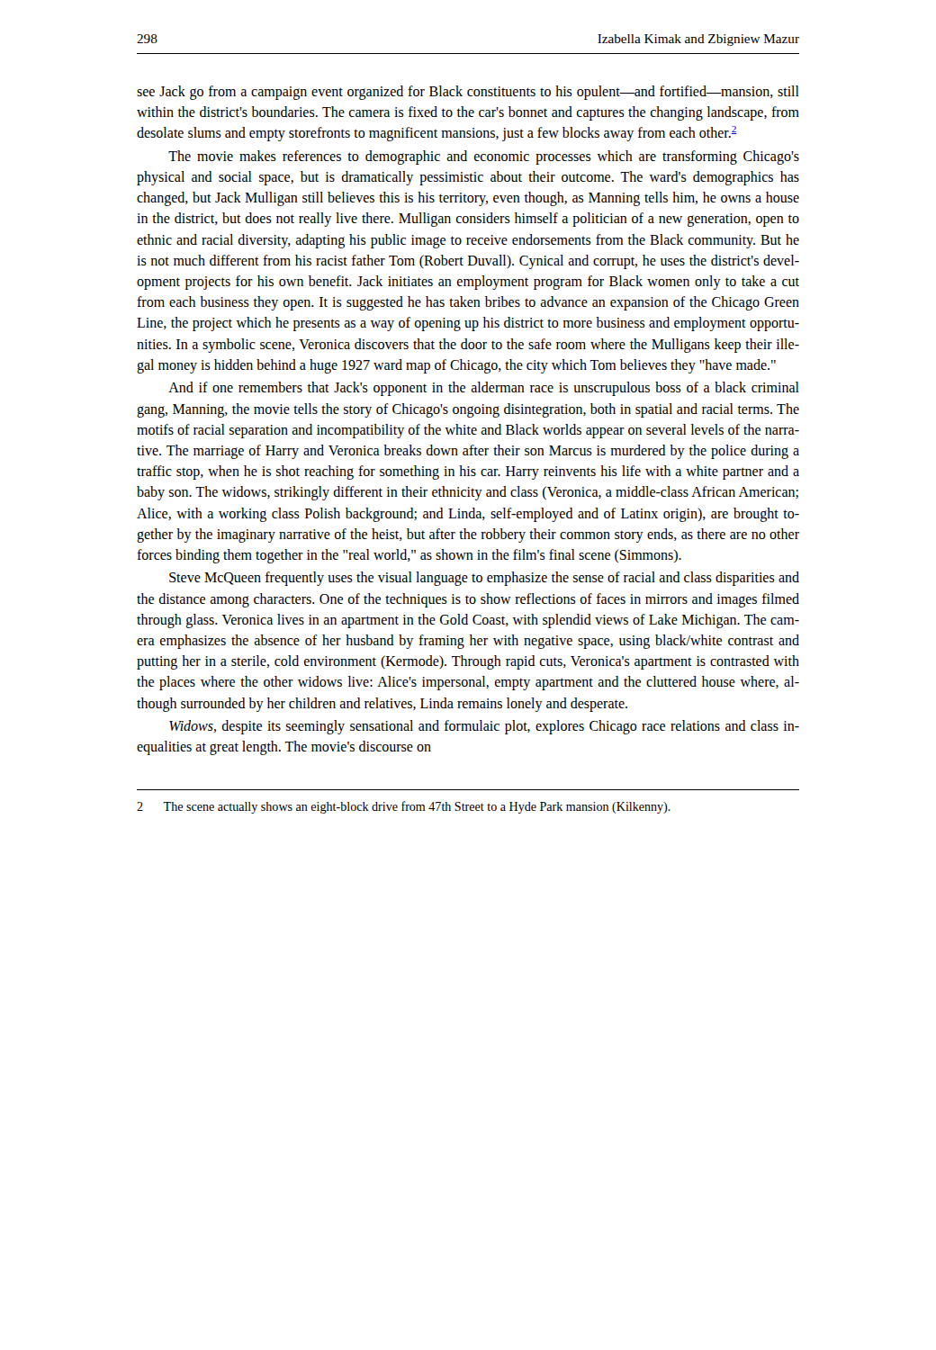298 Izabella Kimak and Zbigniew Mazur
see Jack go from a campaign event organized for Black constituents to his opulent—and fortified—mansion, still within the district's boundaries. The camera is fixed to the car's bonnet and captures the changing landscape, from desolate slums and empty storefronts to magnificent mansions, just a few blocks away from each other.2
The movie makes references to demographic and economic processes which are transforming Chicago's physical and social space, but is dramatically pessimistic about their outcome. The ward's demographics has changed, but Jack Mulligan still believes this is his territory, even though, as Manning tells him, he owns a house in the district, but does not really live there. Mulligan considers himself a politician of a new generation, open to ethnic and racial diversity, adapting his public image to receive endorsements from the Black community. But he is not much different from his racist father Tom (Robert Duvall). Cynical and corrupt, he uses the district's development projects for his own benefit. Jack initiates an employment program for Black women only to take a cut from each business they open. It is suggested he has taken bribes to advance an expansion of the Chicago Green Line, the project which he presents as a way of opening up his district to more business and employment opportunities. In a symbolic scene, Veronica discovers that the door to the safe room where the Mulligans keep their illegal money is hidden behind a huge 1927 ward map of Chicago, the city which Tom believes they "have made."
And if one remembers that Jack's opponent in the alderman race is unscrupulous boss of a black criminal gang, Manning, the movie tells the story of Chicago's ongoing disintegration, both in spatial and racial terms. The motifs of racial separation and incompatibility of the white and Black worlds appear on several levels of the narrative. The marriage of Harry and Veronica breaks down after their son Marcus is murdered by the police during a traffic stop, when he is shot reaching for something in his car. Harry reinvents his life with a white partner and a baby son. The widows, strikingly different in their ethnicity and class (Veronica, a middle-class African American; Alice, with a working class Polish background; and Linda, self-employed and of Latinx origin), are brought together by the imaginary narrative of the heist, but after the robbery their common story ends, as there are no other forces binding them together in the "real world," as shown in the film's final scene (Simmons).
Steve McQueen frequently uses the visual language to emphasize the sense of racial and class disparities and the distance among characters. One of the techniques is to show reflections of faces in mirrors and images filmed through glass. Veronica lives in an apartment in the Gold Coast, with splendid views of Lake Michigan. The camera emphasizes the absence of her husband by framing her with negative space, using black/white contrast and putting her in a sterile, cold environment (Kermode). Through rapid cuts, Veronica's apartment is contrasted with the places where the other widows live: Alice's impersonal, empty apartment and the cluttered house where, although surrounded by her children and relatives, Linda remains lonely and desperate.
Widows, despite its seemingly sensational and formulaic plot, explores Chicago race relations and class inequalities at great length. The movie's discourse on
2 The scene actually shows an eight-block drive from 47th Street to a Hyde Park mansion (Kilkenny).